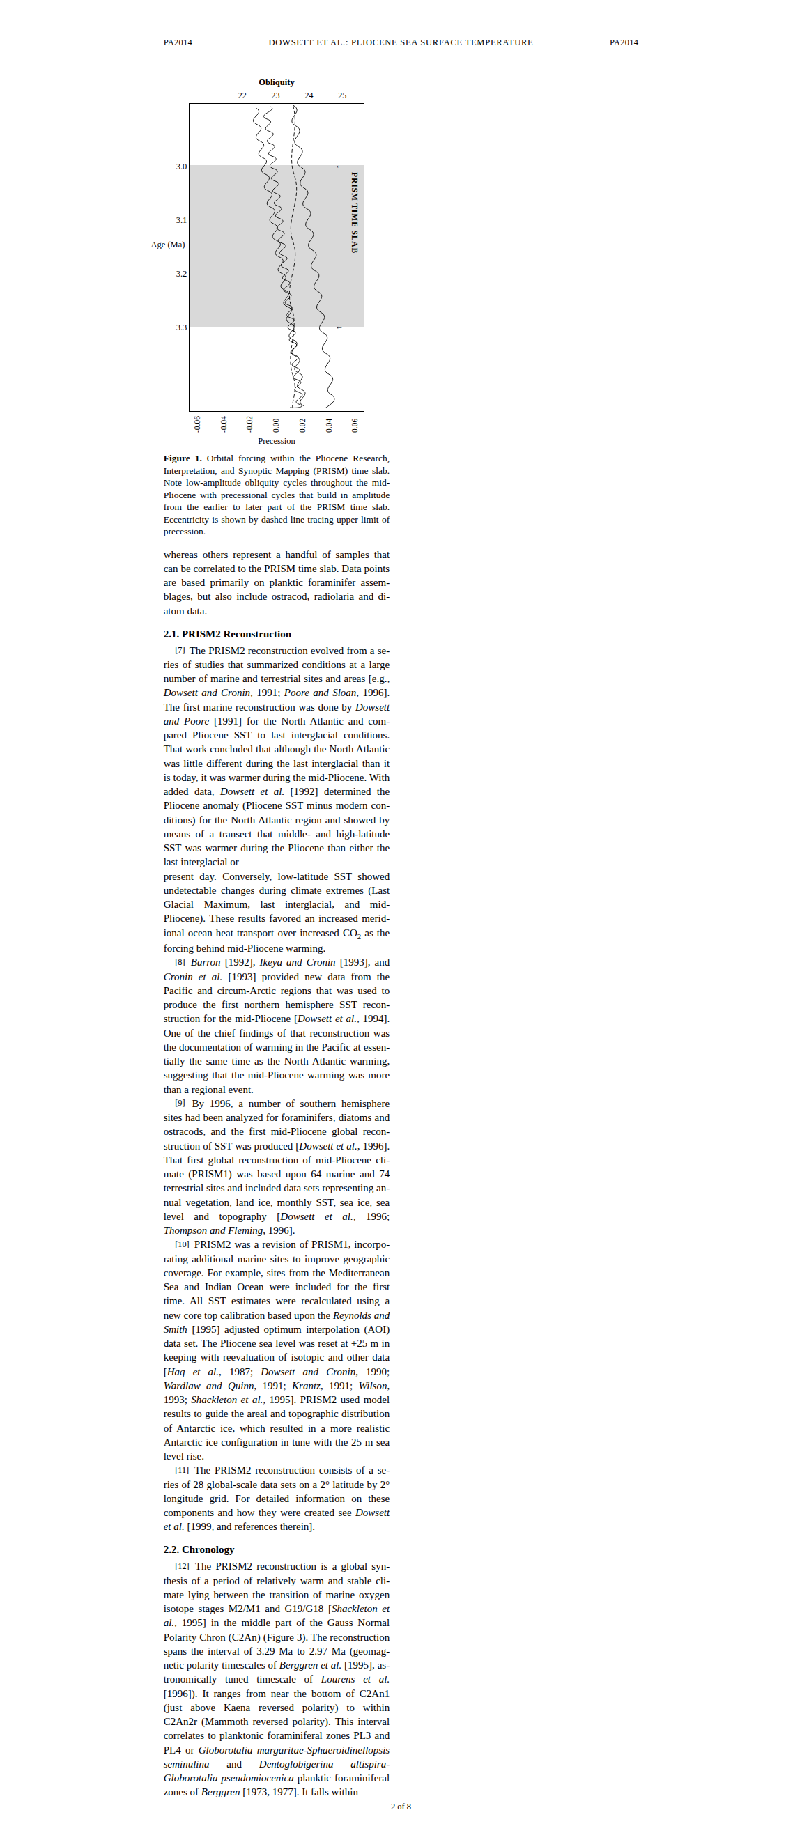PA2014
DOWSETT ET AL.: PLIOCENE SEA SURFACE TEMPERATURE
PA2014
Obliquity
22232425
3.0
3.1
3.2
3.3
Age (Ma)
PRISM TIME SLAB
←
←
-0.06-0.04-0.020.000.020.040.06
Precession
Figure 1. Orbital forcing within the Pliocene Research, Interpretation, and Synoptic Mapping (PRISM) time slab. Note low-amplitude obliquity cycles throughout the mid-Pliocene with precessional cycles that build in amplitude from the earlier to later part of the PRISM time slab. Eccentricity is shown by dashed line tracing upper limit of precession.
whereas others represent a handful of samples that can be correlated to the PRISM time slab. Data points are based primarily on planktic foraminifer assemblages, but also include ostracod, radiolaria and diatom data.
2.1. PRISM2 Reconstruction
[7] The PRISM2 reconstruction evolved from a series of studies that summarized conditions at a large number of marine and terrestrial sites and areas [e.g., Dowsett and Cronin, 1991; Poore and Sloan, 1996]. The first marine reconstruction was done by Dowsett and Poore [1991] for the North Atlantic and compared Pliocene SST to last interglacial conditions. That work concluded that although the North Atlantic was little different during the last interglacial than it is today, it was warmer during the mid-Pliocene. With added data, Dowsett et al. [1992] determined the Pliocene anomaly (Pliocene SST minus modern conditions) for the North Atlantic region and showed by means of a transect that middle- and high-latitude SST was warmer during the Pliocene than either the last interglacial or
present day. Conversely, low-latitude SST showed undetectable changes during climate extremes (Last Glacial Maximum, last interglacial, and mid-Pliocene). These results favored an increased meridional ocean heat transport over increased CO2 as the forcing behind mid-Pliocene warming.
[8] Barron [1992], Ikeya and Cronin [1993], and Cronin et al. [1993] provided new data from the Pacific and circum-Arctic regions that was used to produce the first northern hemisphere SST reconstruction for the mid-Pliocene [Dowsett et al., 1994]. One of the chief findings of that reconstruction was the documentation of warming in the Pacific at essentially the same time as the North Atlantic warming, suggesting that the mid-Pliocene warming was more than a regional event.
[9] By 1996, a number of southern hemisphere sites had been analyzed for foraminifers, diatoms and ostracods, and the first mid-Pliocene global reconstruction of SST was produced [Dowsett et al., 1996]. That first global reconstruction of mid-Pliocene climate (PRISM1) was based upon 64 marine and 74 terrestrial sites and included data sets representing annual vegetation, land ice, monthly SST, sea ice, sea level and topography [Dowsett et al., 1996; Thompson and Fleming, 1996].
[10] PRISM2 was a revision of PRISM1, incorporating additional marine sites to improve geographic coverage. For example, sites from the Mediterranean Sea and Indian Ocean were included for the first time. All SST estimates were recalculated using a new core top calibration based upon the Reynolds and Smith [1995] adjusted optimum interpolation (AOI) data set. The Pliocene sea level was reset at +25 m in keeping with reevaluation of isotopic and other data [Haq et al., 1987; Dowsett and Cronin, 1990; Wardlaw and Quinn, 1991; Krantz, 1991; Wilson, 1993; Shackleton et al., 1995]. PRISM2 used model results to guide the areal and topographic distribution of Antarctic ice, which resulted in a more realistic Antarctic ice configuration in tune with the 25 m sea level rise.
[11] The PRISM2 reconstruction consists of a series of 28 global-scale data sets on a 2° latitude by 2° longitude grid. For detailed information on these components and how they were created see Dowsett et al. [1999, and references therein].
2.2. Chronology
[12] The PRISM2 reconstruction is a global synthesis of a period of relatively warm and stable climate lying between the transition of marine oxygen isotope stages M2/M1 and G19/G18 [Shackleton et al., 1995] in the middle part of the Gauss Normal Polarity Chron (C2An) (Figure 3). The reconstruction spans the interval of 3.29 Ma to 2.97 Ma (geomagnetic polarity timescales of Berggren et al. [1995], astronomically tuned timescale of Lourens et al. [1996]). It ranges from near the bottom of C2An1 (just above Kaena reversed polarity) to within C2An2r (Mammoth reversed polarity). This interval correlates to planktonic foraminiferal zones PL3 and PL4 or Globorotalia margaritae-Sphaeroidinellopsis seminulina and Dentoglobigerina altispira-Globorotalia pseudomiocenica planktic foraminiferal zones of Berggren [1973, 1977]. It falls within
2 of 8